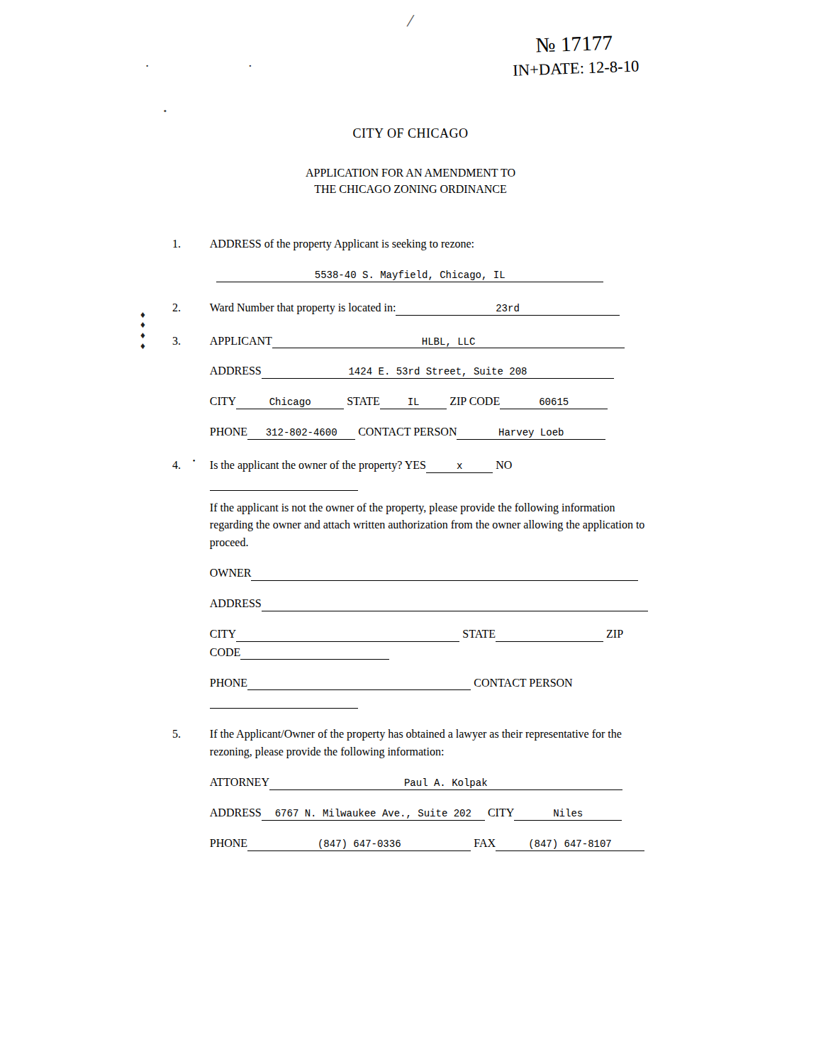/
· ·
№ 17177 IN+DATE: 12-8-10
•
CITY OF CHICAGO
APPLICATION FOR AN AMENDMENT TO
THE CHICAGO ZONING ORDINANCE
ADDRESS of the property Applicant is seeking to rezone:
5538-40 S. Mayfield, Chicago, IL
Ward Number that property is located in:23rd
APPLICANTHLBL, LLC
ADDRESS1424 E. 53rd Street, Suite 208
CITYChicago STATEIL ZIP CODE60615
PHONE312-802-4600 CONTACT PERSONHarvey Loeb
Is the applicant the owner of the property? YESx NO
If the applicant is not the owner of the property, please provide the following information regarding the owner and attach written authorization from the owner allowing the application to proceed.
OWNER
ADDRESS
CITY STATE ZIP CODE
PHONE CONTACT PERSON
If the Applicant/Owner of the property has obtained a lawyer as their representative for the rezoning, please provide the following information:
ATTORNEYPaul A. Kolpak
ADDRESS6767 N. Milwaukee Ave., Suite 202 CITYNiles
PHONE(847) 647-0336 FAX(847) 647-8107
♦ ♦ ♦ ♦